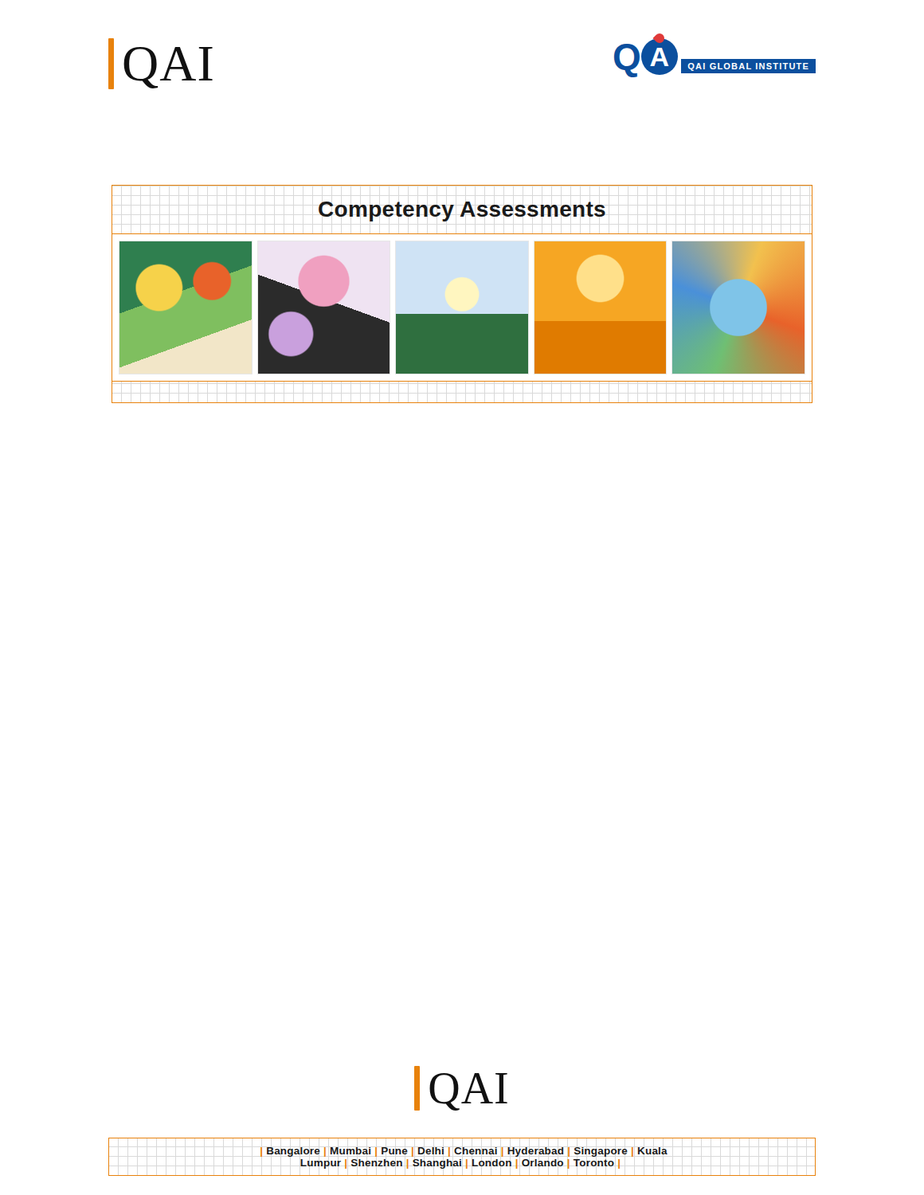QAI
Q A
QAI Global Institute
Competency Assessments
QAI
|Bangalore|Mumbai|Pune|Delhi|Chennai|Hyderabad|Singapore|Kuala Lumpur|Shenzhen|Shanghai|London|Orlando|Toronto|